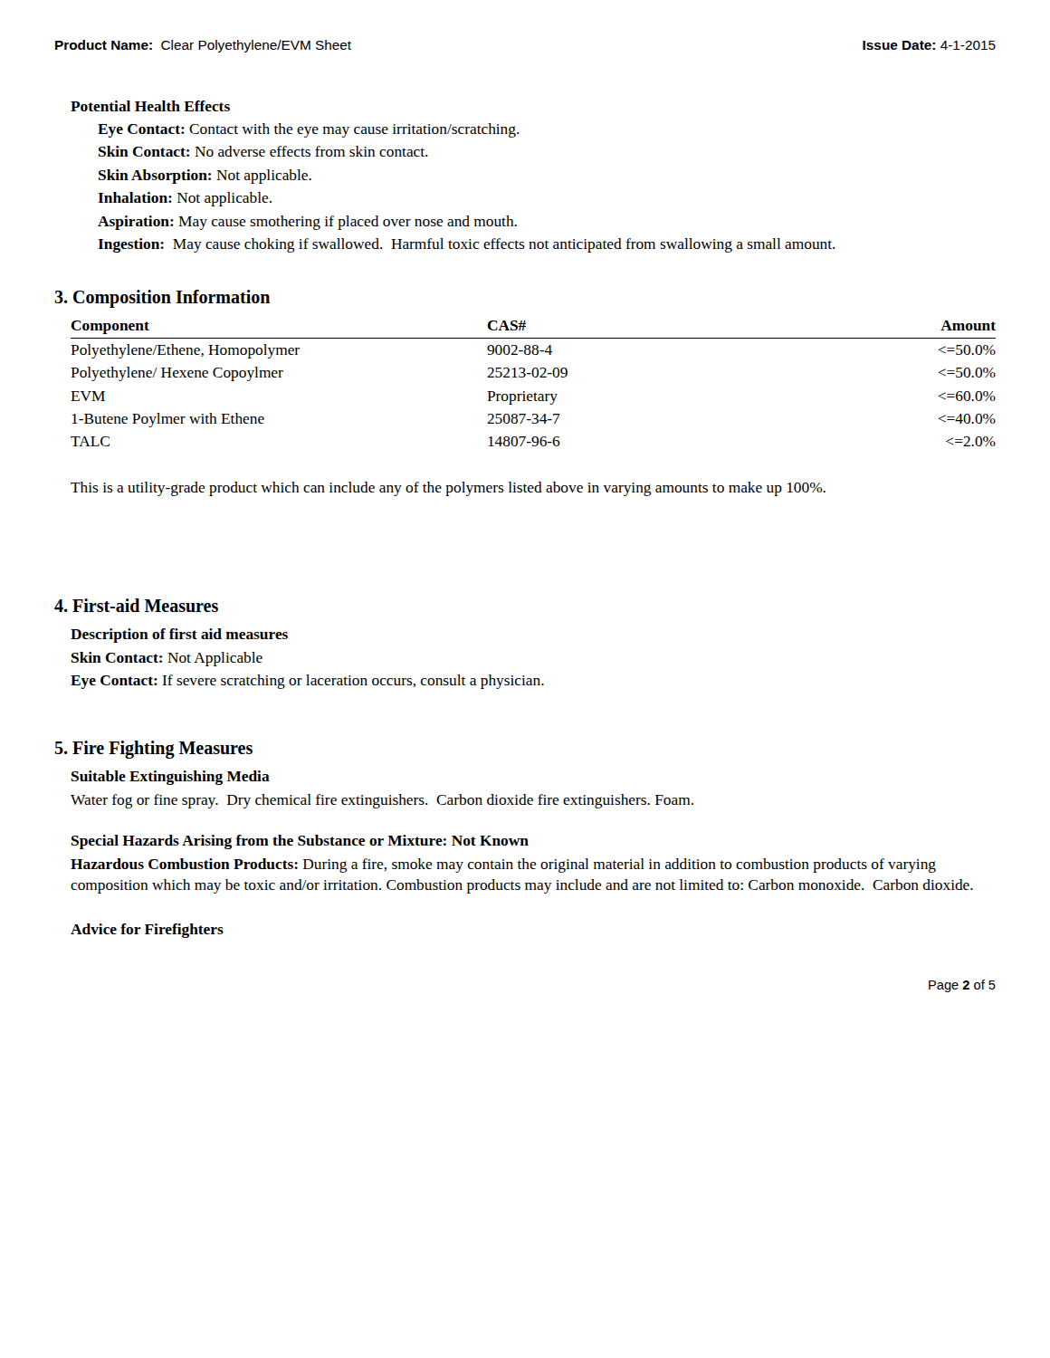Product Name: Clear Polyethylene/EVM Sheet
Issue Date: 4-1-2015
Potential Health Effects
Eye Contact: Contact with the eye may cause irritation/scratching.
Skin Contact: No adverse effects from skin contact.
Skin Absorption: Not applicable.
Inhalation: Not applicable.
Aspiration: May cause smothering if placed over nose and mouth.
Ingestion: May cause choking if swallowed. Harmful toxic effects not anticipated from swallowing a small amount.
3. Composition Information
| Component | CAS# | Amount |
| --- | --- | --- |
| Polyethylene/Ethene, Homopolymer | 9002-88-4 | <=50.0% |
| Polyethylene/ Hexene Copoylmer | 25213-02-09 | <=50.0% |
| EVM | Proprietary | <=60.0% |
| 1-Butene Poylmer with Ethene | 25087-34-7 | <=40.0% |
| TALC | 14807-96-6 | <=2.0% |
This is a utility-grade product which can include any of the polymers listed above in varying amounts to make up 100%.
4. First-aid Measures
Description of first aid measures
Skin Contact: Not Applicable
Eye Contact: If severe scratching or laceration occurs, consult a physician.
5. Fire Fighting Measures
Suitable Extinguishing Media
Water fog or fine spray. Dry chemical fire extinguishers. Carbon dioxide fire extinguishers. Foam.
Special Hazards Arising from the Substance or Mixture: Not Known
Hazardous Combustion Products: During a fire, smoke may contain the original material in addition to combustion products of varying composition which may be toxic and/or irritation. Combustion products may include and are not limited to: Carbon monoxide. Carbon dioxide.
Advice for Firefighters
Page 2 of 5